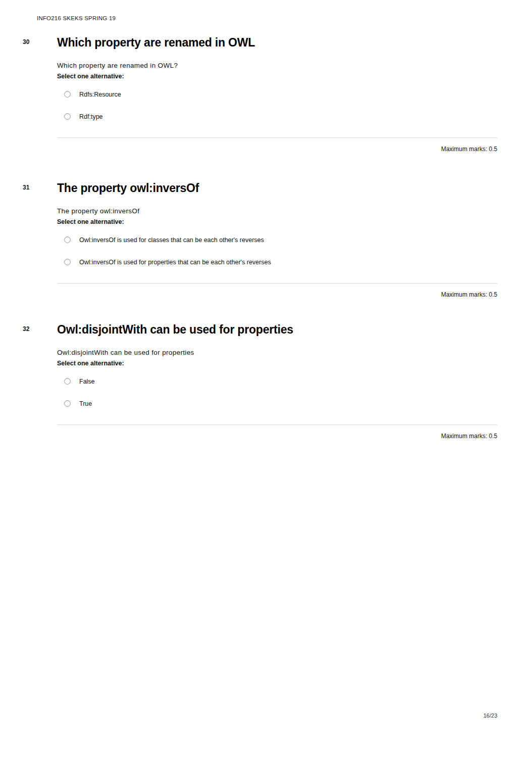INFO216 SKEKS SPRING 19
30
Which property are renamed in OWL
Which property are renamed in OWL?
Select one alternative:
Rdfs:Resource
Rdf:type
Maximum marks: 0.5
31
The property owl:inversOf
The property owl:inversOf
Select one alternative:
Owl:inversOf is used for classes that can be each other's reverses
Owl:inversOf is used for properties that can be each other's reverses
Maximum marks: 0.5
32
Owl:disjointWith can be used for properties
Owl:disjointWith can be used for properties
Select one alternative:
False
True
Maximum marks: 0.5
16/23